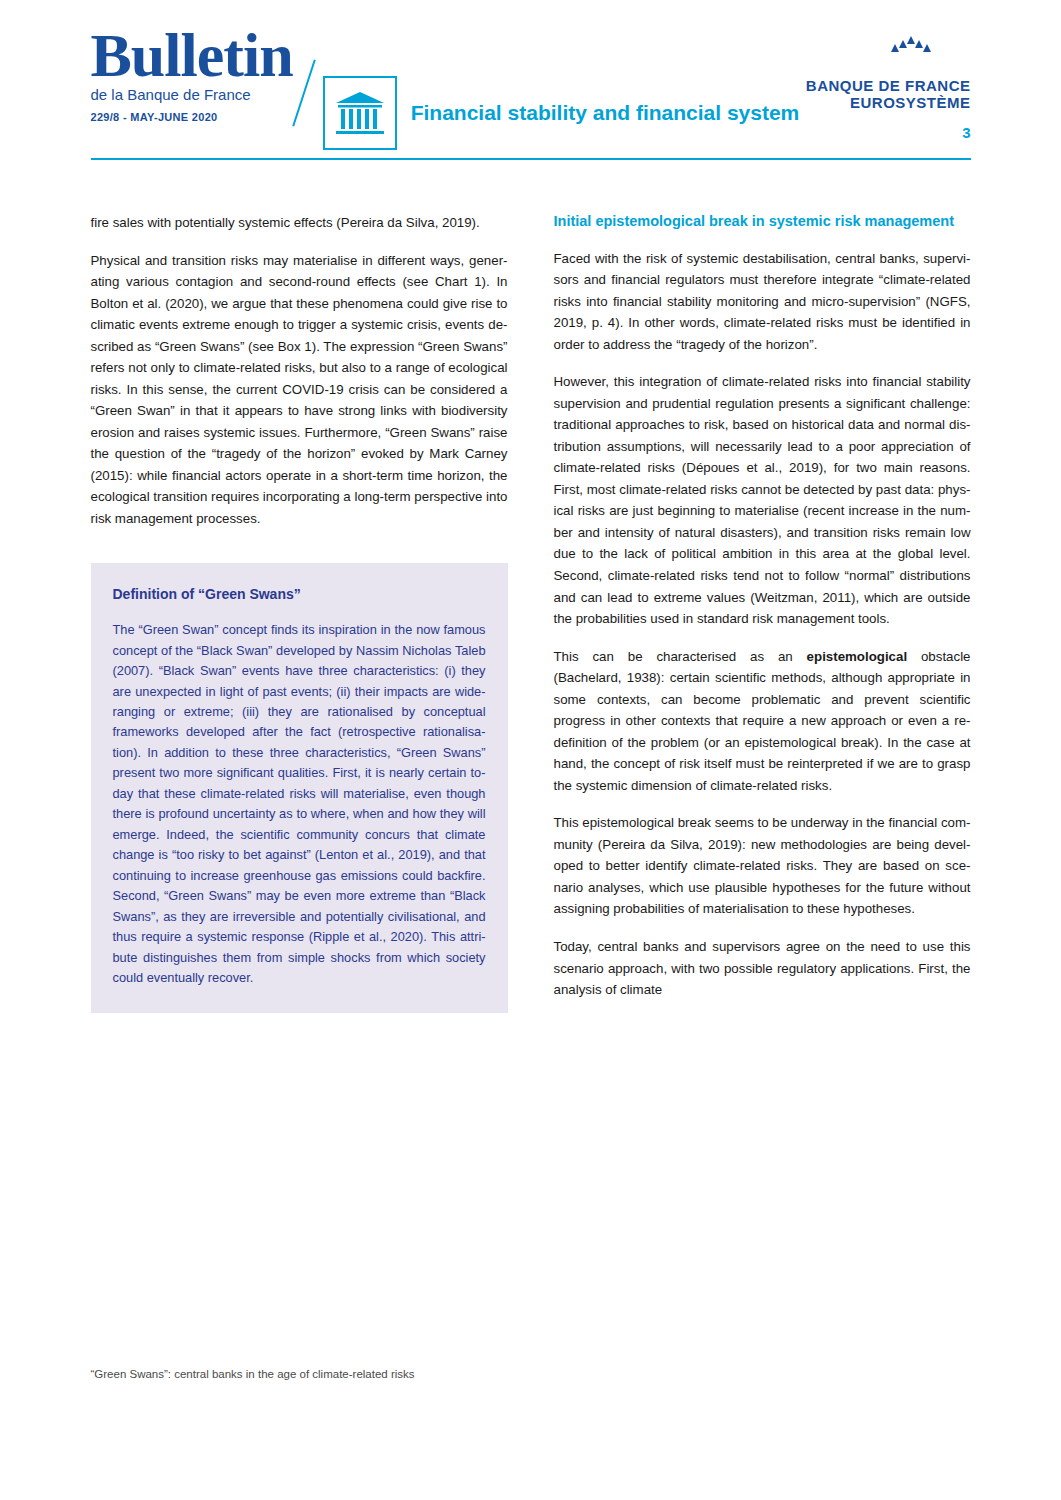Bulletin
de la Banque de France
229/8 - MAY-JUNE 2020
Financial stability and financial system
BANQUE DE FRANCE
EUROSYSTÈME
3
fire sales with potentially systemic effects (Pereira da Silva, 2019).
Physical and transition risks may materialise in different ways, generating various contagion and second-round effects (see Chart 1). In Bolton et al. (2020), we argue that these phenomena could give rise to climatic events extreme enough to trigger a systemic crisis, events described as “Green Swans” (see Box 1). The expression “Green Swans” refers not only to climate-related risks, but also to a range of ecological risks. In this sense, the current COVID-19 crisis can be considered a “Green Swan” in that it appears to have strong links with biodiversity erosion and raises systemic issues. Furthermore, “Green Swans” raise the question of the “tragedy of the horizon” evoked by Mark Carney (2015): while financial actors operate in a short-term time horizon, the ecological transition requires incorporating a long-term perspective into risk management processes.
Definition of “Green Swans”
The “Green Swan” concept finds its inspiration in the now famous concept of the “Black Swan” developed by Nassim Nicholas Taleb (2007). “Black Swan” events have three characteristics: (i) they are unexpected in light of past events; (ii) their impacts are wide-ranging or extreme; (iii) they are rationalised by conceptual frameworks developed after the fact (retrospective rationalisation). In addition to these three characteristics, “Green Swans” present two more significant qualities. First, it is nearly certain today that these climate-related risks will materialise, even though there is profound uncertainty as to where, when and how they will emerge. Indeed, the scientific community concurs that climate change is “too risky to bet against” (Lenton et al., 2019), and that continuing to increase greenhouse gas emissions could backfire. Second, “Green Swans” may be even more extreme than “Black Swans”, as they are irreversible and potentially civilisational, and thus require a systemic response (Ripple et al., 2020). This attribute distinguishes them from simple shocks from which society could eventually recover.
Initial epistemological break in systemic risk management
Faced with the risk of systemic destabilisation, central banks, supervisors and financial regulators must therefore integrate “climate-related risks into financial stability monitoring and micro-supervision” (NGFS, 2019, p. 4). In other words, climate-related risks must be identified in order to address the “tragedy of the horizon”.
However, this integration of climate-related risks into financial stability supervision and prudential regulation presents a significant challenge: traditional approaches to risk, based on historical data and normal distribution assumptions, will necessarily lead to a poor appreciation of climate-related risks (Dépoues et al., 2019), for two main reasons. First, most climate-related risks cannot be detected by past data: physical risks are just beginning to materialise (recent increase in the number and intensity of natural disasters), and transition risks remain low due to the lack of political ambition in this area at the global level. Second, climate-related risks tend not to follow “normal” distributions and can lead to extreme values (Weitzman, 2011), which are outside the probabilities used in standard risk management tools.
This can be characterised as an epistemological obstacle (Bachelard, 1938): certain scientific methods, although appropriate in some contexts, can become problematic and prevent scientific progress in other contexts that require a new approach or even a redefinition of the problem (or an epistemological break). In the case at hand, the concept of risk itself must be reinterpreted if we are to grasp the systemic dimension of climate-related risks.
This epistemological break seems to be underway in the financial community (Pereira da Silva, 2019): new methodologies are being developed to better identify climate-related risks. They are based on scenario analyses, which use plausible hypotheses for the future without assigning probabilities of materialisation to these hypotheses.
Today, central banks and supervisors agree on the need to use this scenario approach, with two possible regulatory applications. First, the analysis of climate
“Green Swans”: central banks in the age of climate-related risks